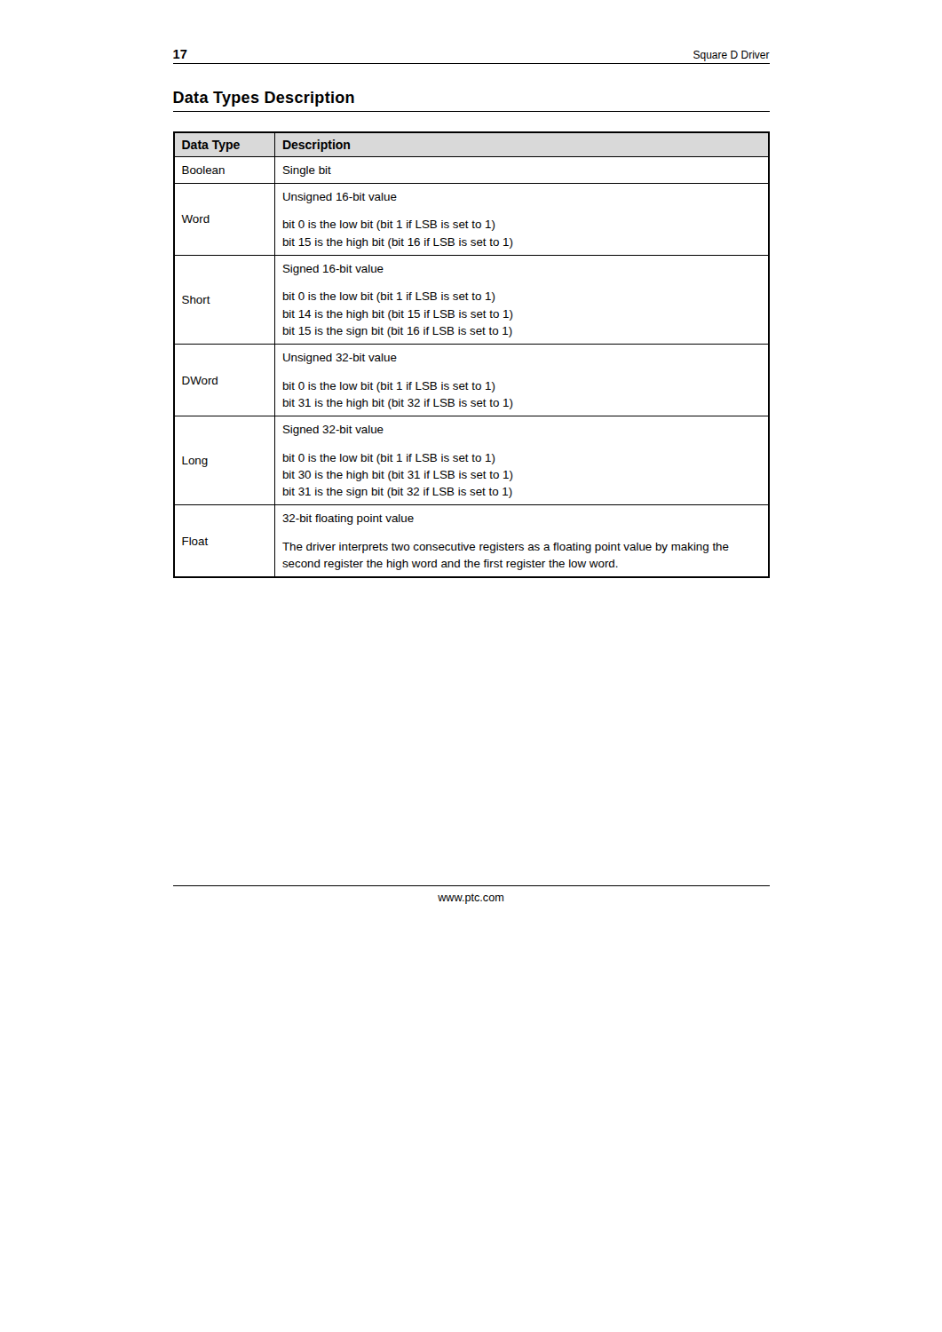17 Square D Driver
Data Types Description
| Data Type | Description |
| --- | --- |
| Boolean | Single bit |
| Word | Unsigned 16-bit value bit 0 is the low bit (bit 1 if LSB is set to 1) bit 15 is the high bit (bit 16 if LSB is set to 1) |
| Short | Signed 16-bit value bit 0 is the low bit (bit 1 if LSB is set to 1) bit 14 is the high bit (bit 15 if LSB is set to 1) bit 15 is the sign bit (bit 16 if LSB is set to 1) |
| DWord | Unsigned 32-bit value bit 0 is the low bit (bit 1 if LSB is set to 1) bit 31 is the high bit (bit 32 if LSB is set to 1) |
| Long | Signed 32-bit value bit 0 is the low bit (bit 1 if LSB is set to 1) bit 30 is the high bit (bit 31 if LSB is set to 1) bit 31 is the sign bit (bit 32 if LSB is set to 1) |
| Float | 32-bit floating point value The driver interprets two consecutive registers as a floating point value by making the second register the high word and the first register the low word. |
www.ptc.com